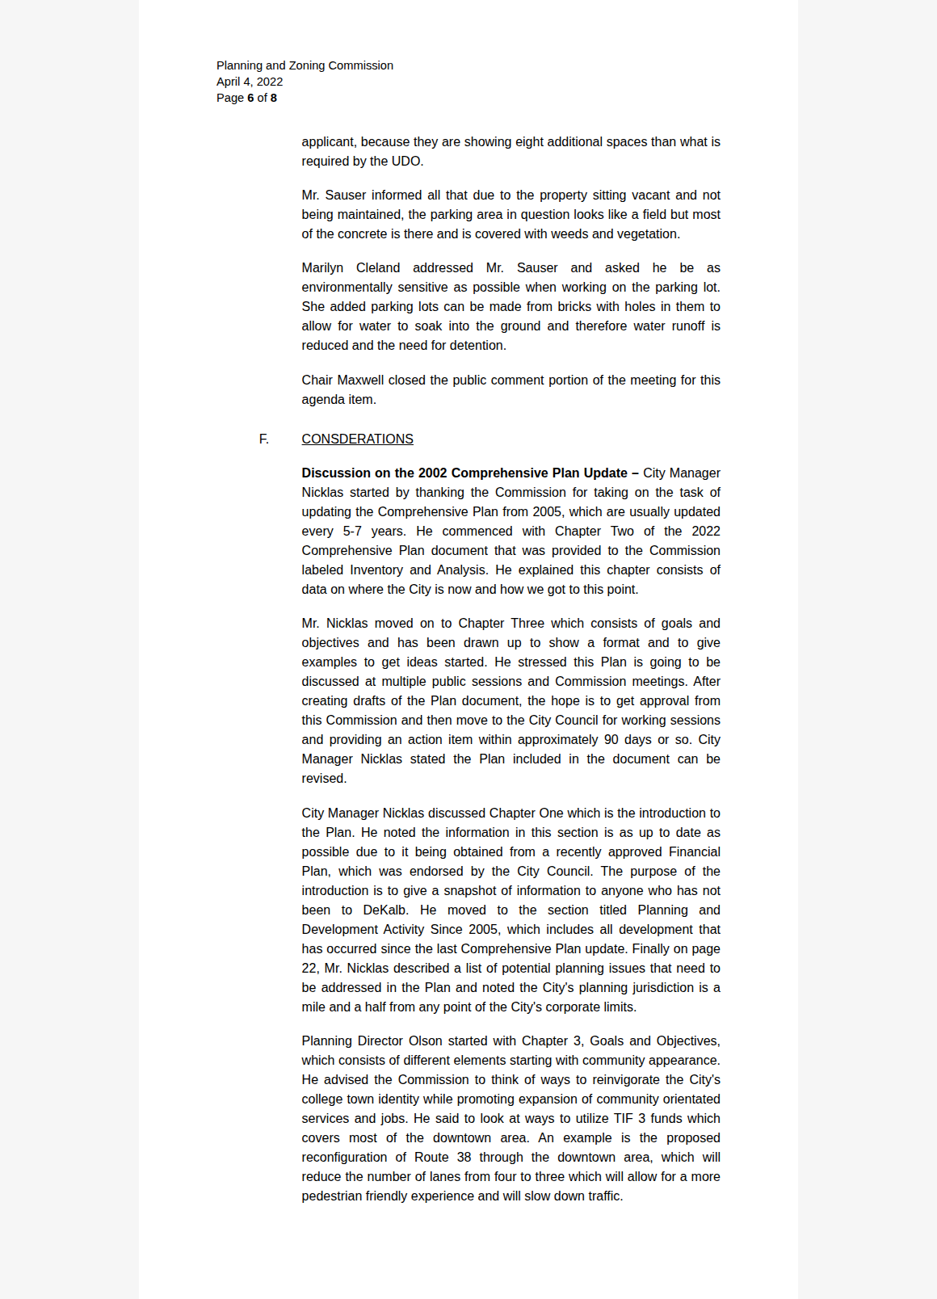Planning and Zoning Commission April 4, 2022 Page 6 of 8
applicant, because they are showing eight additional spaces than what is required by the UDO.
Mr. Sauser informed all that due to the property sitting vacant and not being maintained, the parking area in question looks like a field but most of the concrete is there and is covered with weeds and vegetation.
Marilyn Cleland addressed Mr. Sauser and asked he be as environmentally sensitive as possible when working on the parking lot. She added parking lots can be made from bricks with holes in them to allow for water to soak into the ground and therefore water runoff is reduced and the need for detention.
Chair Maxwell closed the public comment portion of the meeting for this agenda item.
F. CONSDERATIONS
Discussion on the 2002 Comprehensive Plan Update – City Manager Nicklas started by thanking the Commission for taking on the task of updating the Comprehensive Plan from 2005, which are usually updated every 5-7 years. He commenced with Chapter Two of the 2022 Comprehensive Plan document that was provided to the Commission labeled Inventory and Analysis. He explained this chapter consists of data on where the City is now and how we got to this point.
Mr. Nicklas moved on to Chapter Three which consists of goals and objectives and has been drawn up to show a format and to give examples to get ideas started. He stressed this Plan is going to be discussed at multiple public sessions and Commission meetings. After creating drafts of the Plan document, the hope is to get approval from this Commission and then move to the City Council for working sessions and providing an action item within approximately 90 days or so. City Manager Nicklas stated the Plan included in the document can be revised.
City Manager Nicklas discussed Chapter One which is the introduction to the Plan. He noted the information in this section is as up to date as possible due to it being obtained from a recently approved Financial Plan, which was endorsed by the City Council. The purpose of the introduction is to give a snapshot of information to anyone who has not been to DeKalb. He moved to the section titled Planning and Development Activity Since 2005, which includes all development that has occurred since the last Comprehensive Plan update. Finally on page 22, Mr. Nicklas described a list of potential planning issues that need to be addressed in the Plan and noted the City's planning jurisdiction is a mile and a half from any point of the City's corporate limits.
Planning Director Olson started with Chapter 3, Goals and Objectives, which consists of different elements starting with community appearance. He advised the Commission to think of ways to reinvigorate the City's college town identity while promoting expansion of community orientated services and jobs. He said to look at ways to utilize TIF 3 funds which covers most of the downtown area. An example is the proposed reconfiguration of Route 38 through the downtown area, which will reduce the number of lanes from four to three which will allow for a more pedestrian friendly experience and will slow down traffic.